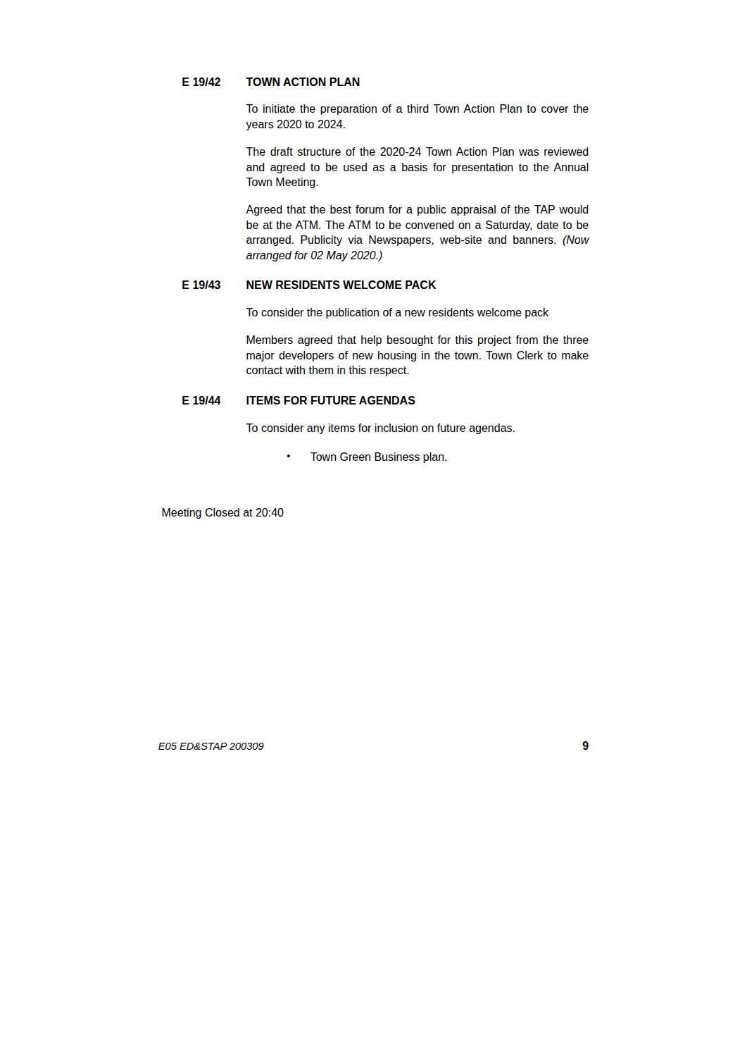E 19/42
TOWN ACTION PLAN
To initiate the preparation of a third Town Action Plan to cover the years 2020 to 2024.
The draft structure of the 2020-24 Town Action Plan was reviewed and agreed to be used as a basis for presentation to the Annual Town Meeting.
Agreed that the best forum for a public appraisal of the TAP would be at the ATM. The ATM to be convened on a Saturday, date to be arranged. Publicity via Newspapers, web-site and banners. (Now arranged for 02 May 2020.)
E 19/43
NEW RESIDENTS WELCOME PACK
To consider the publication of a new residents welcome pack
Members agreed that help besought for this project from the three major developers of new housing in the town. Town Clerk to make contact with them in this respect.
E 19/44
ITEMS FOR FUTURE AGENDAS
To consider any items for inclusion on future agendas.
Town Green Business plan.
Meeting Closed at 20:40
E05 ED&STAP 200309 9